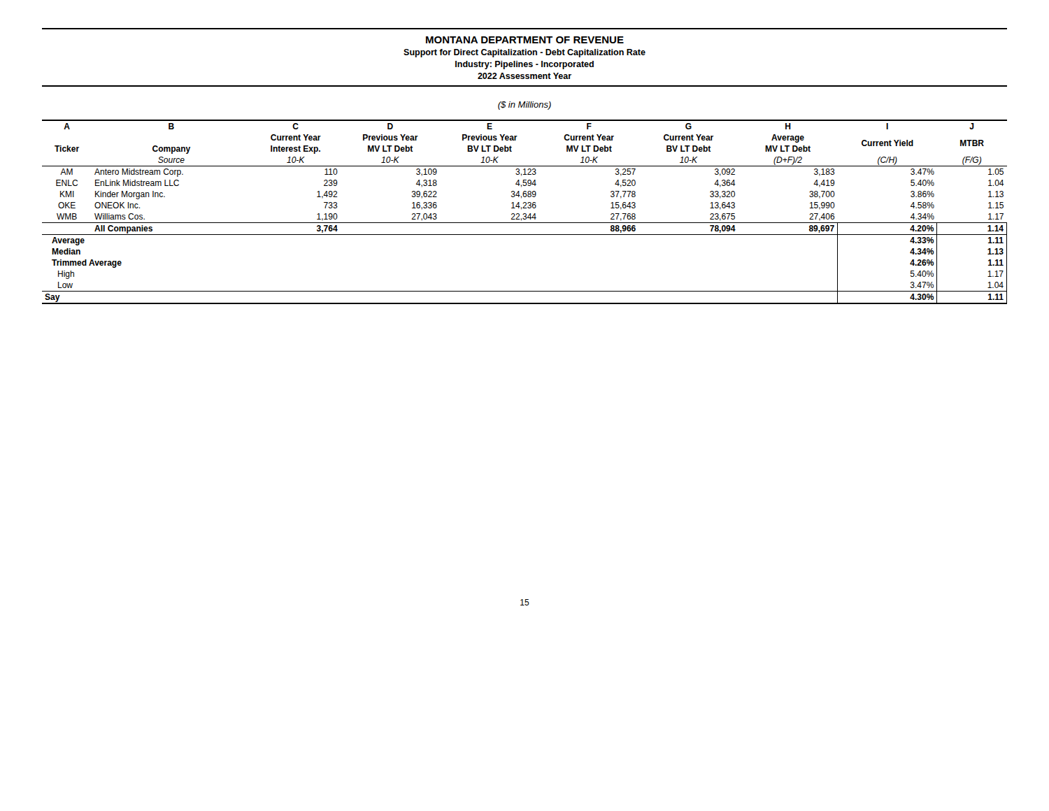MONTANA DEPARTMENT OF REVENUE
Support for Direct Capitalization - Debt Capitalization Rate
Industry: Pipelines - Incorporated
2022 Assessment Year
($ in Millions)
| A | B | C | D | E | F | G | H | I | J |
| | | Current Year | Previous Year | Previous Year | Current Year | Current Year | Average | Current Yield | MTBR |
| Ticker | Company | Interest Exp. | MV LT Debt | BV LT Debt | MV LT Debt | BV LT Debt | MV LT Debt |
| | Source | 10-K | 10-K | 10-K | 10-K | 10-K | (D+F)/2 | (C/H) | (F/G) |
| AM | Antero Midstream Corp. | 110 | 3,109 | 3,123 | 3,257 | 3,092 | 3,183 | 3.47% | 1.05 |
| ENLC | EnLink Midstream LLC | 239 | 4,318 | 4,594 | 4,520 | 4,364 | 4,419 | 5.40% | 1.04 |
| KMI | Kinder Morgan Inc. | 1,492 | 39,622 | 34,689 | 37,778 | 33,320 | 38,700 | 3.86% | 1.13 |
| OKE | ONEOK Inc. | 733 | 16,336 | 14,236 | 15,643 | 13,643 | 15,990 | 4.58% | 1.15 |
| WMB | Williams Cos. | 1,190 | 27,043 | 22,344 | 27,768 | 23,675 | 27,406 | 4.34% | 1.17 |
| | All Companies | 3,764 | | | 88,966 | 78,094 | 89,697 | 4.20% | 1.14 |
| Average | 4.33% | 1.11 |
| Median | 4.34% | 1.13 |
| Trimmed Average | 4.26% | 1.11 |
| High | 5.40% | 1.17 |
| Low | 3.47% | 1.04 |
| Say | 4.30% | 1.11 |
15